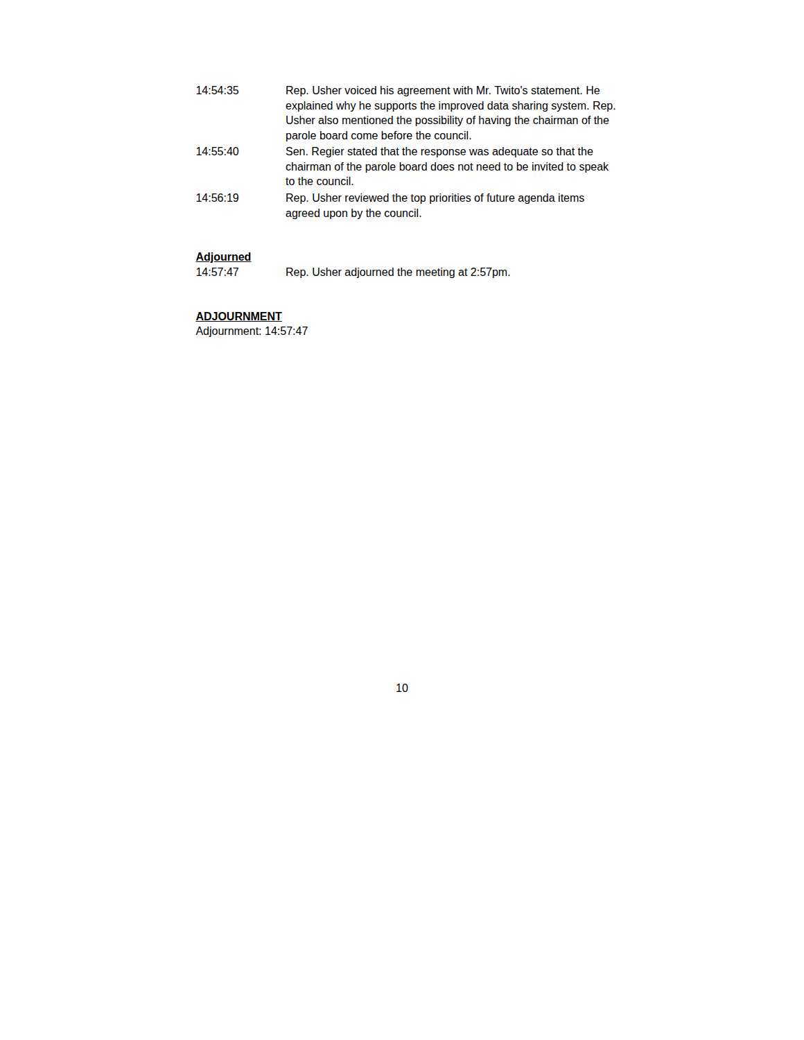| 14:54:35 | Rep. Usher voiced his agreement with Mr. Twito's statement. He explained why he supports the improved data sharing system. Rep. Usher also mentioned the possibility of having the chairman of the parole board come before the council. |
| 14:55:40 | Sen. Regier stated that the response was adequate so that the chairman of the parole board does not need to be invited to speak to the council. |
| 14:56:19 | Rep. Usher reviewed the top priorities of future agenda items agreed upon by the council. |
Adjourned
| 14:57:47 | Rep. Usher adjourned the meeting at 2:57pm. |
ADJOURNMENT
Adjournment: 14:57:47
10